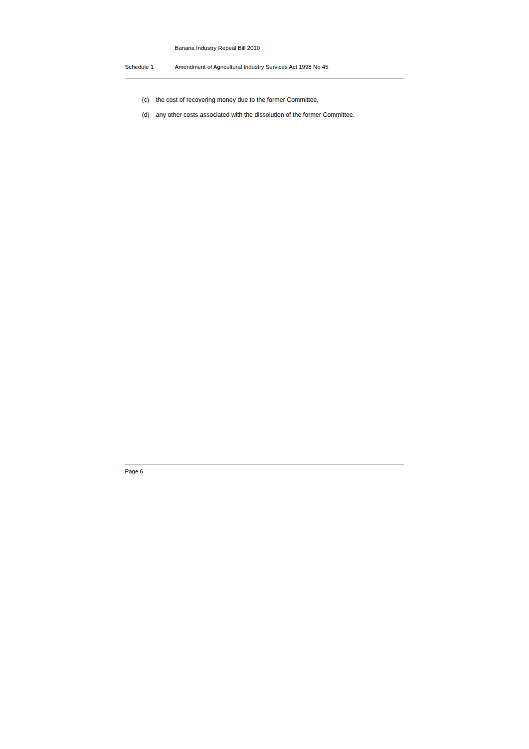Banana Industry Repeal Bill 2010
Schedule 1
Amendment of Agricultural Industry Services Act 1998 No 45
(c)
the cost of recovering money due to the former Committee,
(d)
any other costs associated with the dissolution of the former Committee.
Page 6